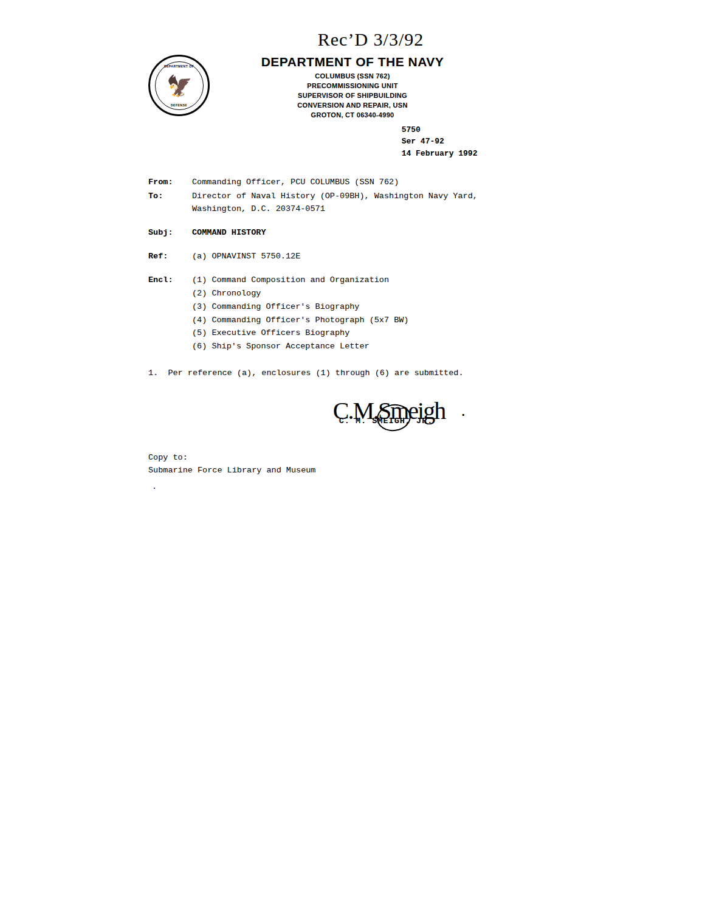Rec’D 3/3/92
DEPARTMENT OF
🦅
DEFENSE
DEPARTMENT OF THE NAVY
COLUMBUS (SSN 762)
PRECOMMISSIONING UNIT
SUPERVISOR OF SHIPBUILDING
CONVERSION AND REPAIR, USN
GROTON, CT 06340-4990
5750
Ser 47-92
14 February 1992
From:
Commanding Officer, PCU COLUMBUS (SSN 762)
To:
Director of Naval History (OP-09BH), Washington Navy Yard,
Washington, D.C. 20374-0571
Subj:
COMMAND HISTORY
Ref:
(a) OPNAVINST 5750.12E
Encl:
(1) Command Composition and Organization
(2) Chronology
(3) Commanding Officer's Biography
(4) Commanding Officer's Photograph (5x7 BW)
(5) Executive Officers Biography
(6) Ship's Sponsor Acceptance Letter
1. Per reference (a), enclosures (1) through (6) are submitted.
C.M.Smeigh
C. M. SMEIGH, JR.
.
Copy to:
Submarine Force Library and Museum
.